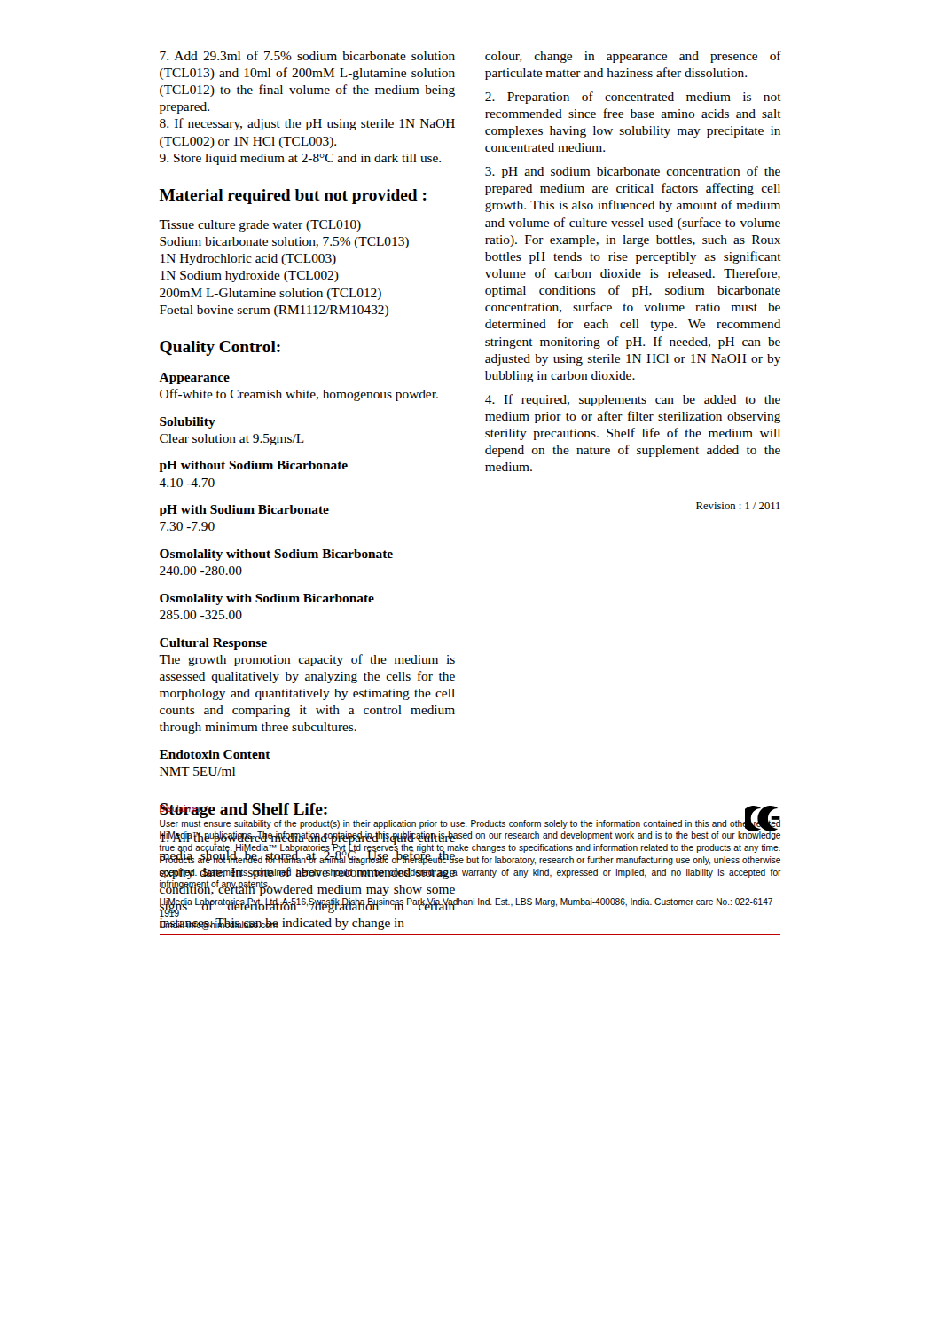7. Add 29.3ml of 7.5% sodium bicarbonate solution (TCL013) and 10ml of 200mM L-glutamine solution (TCL012) to the final volume of the medium being prepared.
8. If necessary, adjust the pH using sterile 1N NaOH (TCL002) or 1N HCl (TCL003).
9. Store liquid medium at 2-8°C and in dark till use.
Material required but not provided :
Tissue culture grade water (TCL010)
Sodium bicarbonate solution, 7.5% (TCL013)
1N Hydrochloric acid (TCL003)
1N Sodium hydroxide (TCL002)
200mM L-Glutamine solution (TCL012)
Foetal bovine serum (RM1112/RM10432)
Quality Control:
Appearance
Off-white to Creamish white, homogenous powder.
Solubility
Clear solution at 9.5gms/L
pH without Sodium Bicarbonate
4.10 -4.70
pH with Sodium Bicarbonate
7.30 -7.90
Osmolality without Sodium Bicarbonate
240.00 -280.00
Osmolality with Sodium Bicarbonate
285.00 -325.00
Cultural Response
The growth promotion capacity of the medium is assessed qualitatively by analyzing the cells for the morphology and quantitatively by estimating the cell counts and comparing it with a control medium through minimum three subcultures.
Endotoxin Content
NMT 5EU/ml
Storage and Shelf Life:
1. All the powdered media and prepared liquid culture media should be stored at 2-8°C. Use before the expiry date. In spite of above recommended storage condition, certain powdered medium may show some signs of deterioration /degradation in certain instances. This can be indicated by change in
colour, change in appearance and presence of particulate matter and haziness after dissolution.
2. Preparation of concentrated medium is not recommended since free base amino acids and salt complexes having low solubility may precipitate in concentrated medium.
3. pH and sodium bicarbonate concentration of the prepared medium are critical factors affecting cell growth. This is also influenced by amount of medium and volume of culture vessel used (surface to volume ratio). For example, in large bottles, such as Roux bottles pH tends to rise perceptibly as significant volume of carbon dioxide is released. Therefore, optimal conditions of pH, sodium bicarbonate concentration, surface to volume ratio must be determined for each cell type. We recommend stringent monitoring of pH. If needed, pH can be adjusted by using sterile 1N HCl or 1N NaOH or by bubbling in carbon dioxide.
4. If required, supplements can be added to the medium prior to or after filter sterilization observing sterility precautions. Shelf life of the medium will depend on the nature of supplement added to the medium.
Revision : 1 / 2011
Disclaimer :
User must ensure suitability of the product(s) in their application prior to use. Products conform solely to the information contained in this and other related HiMedia™ publications. The information contained in this publication is based on our research and development work and is to the best of our knowledge true and accurate. HiMedia™ Laboratories Pvt Ltd reserves the right to make changes to specifications and information related to the products at any time. Products are not intended for human or animal diagnostic or therapeutic use but for laboratory, research or further manufacturing use only, unless otherwise specified. Statements contained herein should not be considered as a warranty of any kind, expressed or implied, and no liability is accepted for infringement of any patents.
HiMedia Laboratories Pvt. Ltd. A-516,Swastik Disha Business Park,Via Vadhani Ind. Est., LBS Marg, Mumbai-400086, India. Customer care No.: 022-6147 1919
Email: info@himedialabs.com